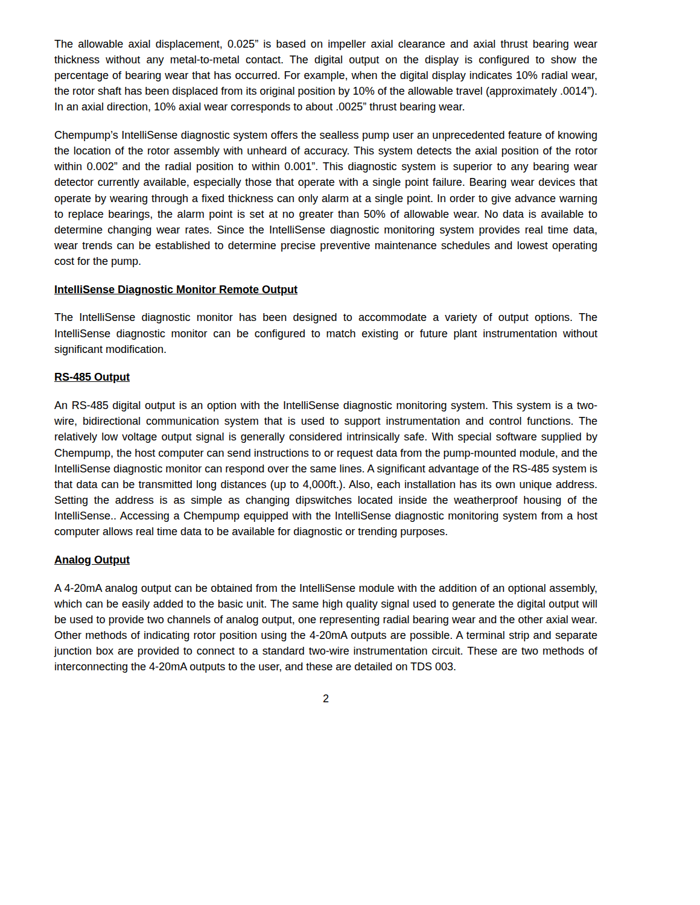The allowable axial displacement, 0.025” is based on impeller axial clearance and axial thrust bearing wear thickness without any metal-to-metal contact. The digital output on the display is configured to show the percentage of bearing wear that has occurred. For example, when the digital display indicates 10% radial wear, the rotor shaft has been displaced from its original position by 10% of the allowable travel (approximately .0014”). In an axial direction, 10% axial wear corresponds to about .0025” thrust bearing wear.
Chempump’s IntelliSense diagnostic system offers the sealless pump user an unprecedented feature of knowing the location of the rotor assembly with unheard of accuracy. This system detects the axial position of the rotor within 0.002” and the radial position to within 0.001”. This diagnostic system is superior to any bearing wear detector currently available, especially those that operate with a single point failure. Bearing wear devices that operate by wearing through a fixed thickness can only alarm at a single point. In order to give advance warning to replace bearings, the alarm point is set at no greater than 50% of allowable wear. No data is available to determine changing wear rates. Since the IntelliSense diagnostic monitoring system provides real time data, wear trends can be established to determine precise preventive maintenance schedules and lowest operating cost for the pump.
IntelliSense Diagnostic Monitor Remote Output
The IntelliSense diagnostic monitor has been designed to accommodate a variety of output options. The IntelliSense diagnostic monitor can be configured to match existing or future plant instrumentation without significant modification.
RS-485 Output
An RS-485 digital output is an option with the IntelliSense diagnostic monitoring system. This system is a two-wire, bidirectional communication system that is used to support instrumentation and control functions. The relatively low voltage output signal is generally considered intrinsically safe. With special software supplied by Chempump, the host computer can send instructions to or request data from the pump-mounted module, and the IntelliSense diagnostic monitor can respond over the same lines. A significant advantage of the RS-485 system is that data can be transmitted long distances (up to 4,000ft.). Also, each installation has its own unique address. Setting the address is as simple as changing dipswitches located inside the weatherproof housing of the IntelliSense.. Accessing a Chempump equipped with the IntelliSense diagnostic monitoring system from a host computer allows real time data to be available for diagnostic or trending purposes.
Analog Output
A 4-20mA analog output can be obtained from the IntelliSense module with the addition of an optional assembly, which can be easily added to the basic unit. The same high quality signal used to generate the digital output will be used to provide two channels of analog output, one representing radial bearing wear and the other axial wear. Other methods of indicating rotor position using the 4-20mA outputs are possible. A terminal strip and separate junction box are provided to connect to a standard two-wire instrumentation circuit. These are two methods of interconnecting the 4-20mA outputs to the user, and these are detailed on TDS 003.
2